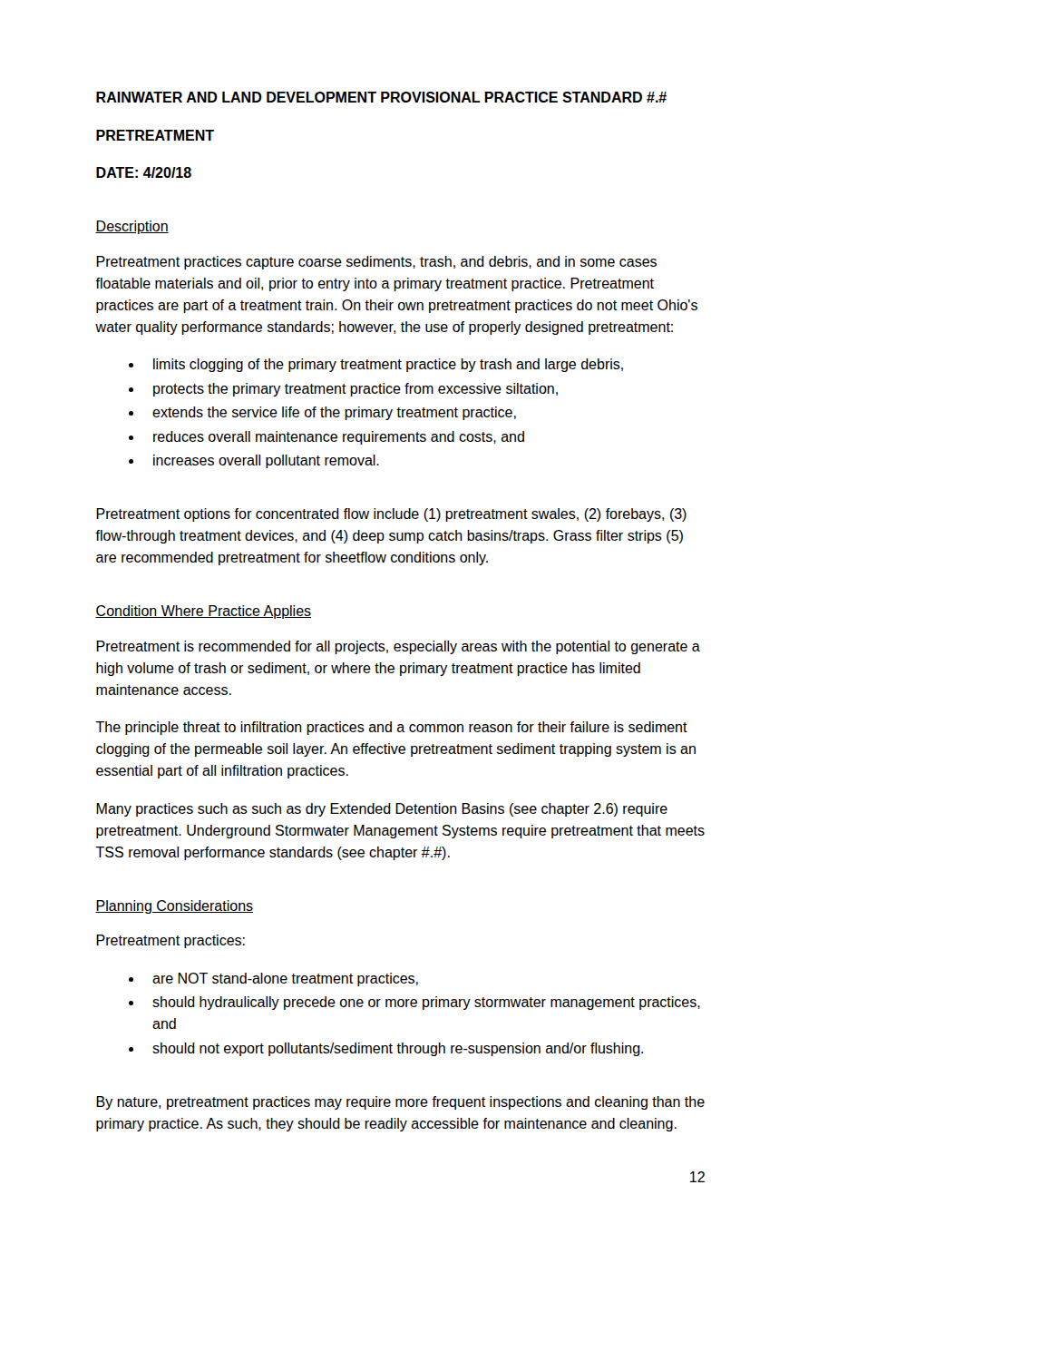RAINWATER AND LAND DEVELOPMENT PROVISIONAL PRACTICE STANDARD #.#
PRETREATMENT
DATE: 4/20/18
Description
Pretreatment practices capture coarse sediments, trash, and debris, and in some cases floatable materials and oil, prior to entry into a primary treatment practice. Pretreatment practices are part of a treatment train. On their own pretreatment practices do not meet Ohio's water quality performance standards; however, the use of properly designed pretreatment:
limits clogging of the primary treatment practice by trash and large debris,
protects the primary treatment practice from excessive siltation,
extends the service life of the primary treatment practice,
reduces overall maintenance requirements and costs, and
increases overall pollutant removal.
Pretreatment options for concentrated flow include (1) pretreatment swales, (2) forebays, (3) flow-through treatment devices, and (4) deep sump catch basins/traps. Grass filter strips (5) are recommended pretreatment for sheetflow conditions only.
Condition Where Practice Applies
Pretreatment is recommended for all projects, especially areas with the potential to generate a high volume of trash or sediment, or where the primary treatment practice has limited maintenance access.
The principle threat to infiltration practices and a common reason for their failure is sediment clogging of the permeable soil layer. An effective pretreatment sediment trapping system is an essential part of all infiltration practices.
Many practices such as such as dry Extended Detention Basins (see chapter 2.6) require pretreatment. Underground Stormwater Management Systems require pretreatment that meets TSS removal performance standards (see chapter #.#).
Planning Considerations
Pretreatment practices:
are NOT stand-alone treatment practices,
should hydraulically precede one or more primary stormwater management practices, and
should not export pollutants/sediment through re-suspension and/or flushing.
By nature, pretreatment practices may require more frequent inspections and cleaning than the primary practice. As such, they should be readily accessible for maintenance and cleaning.
12